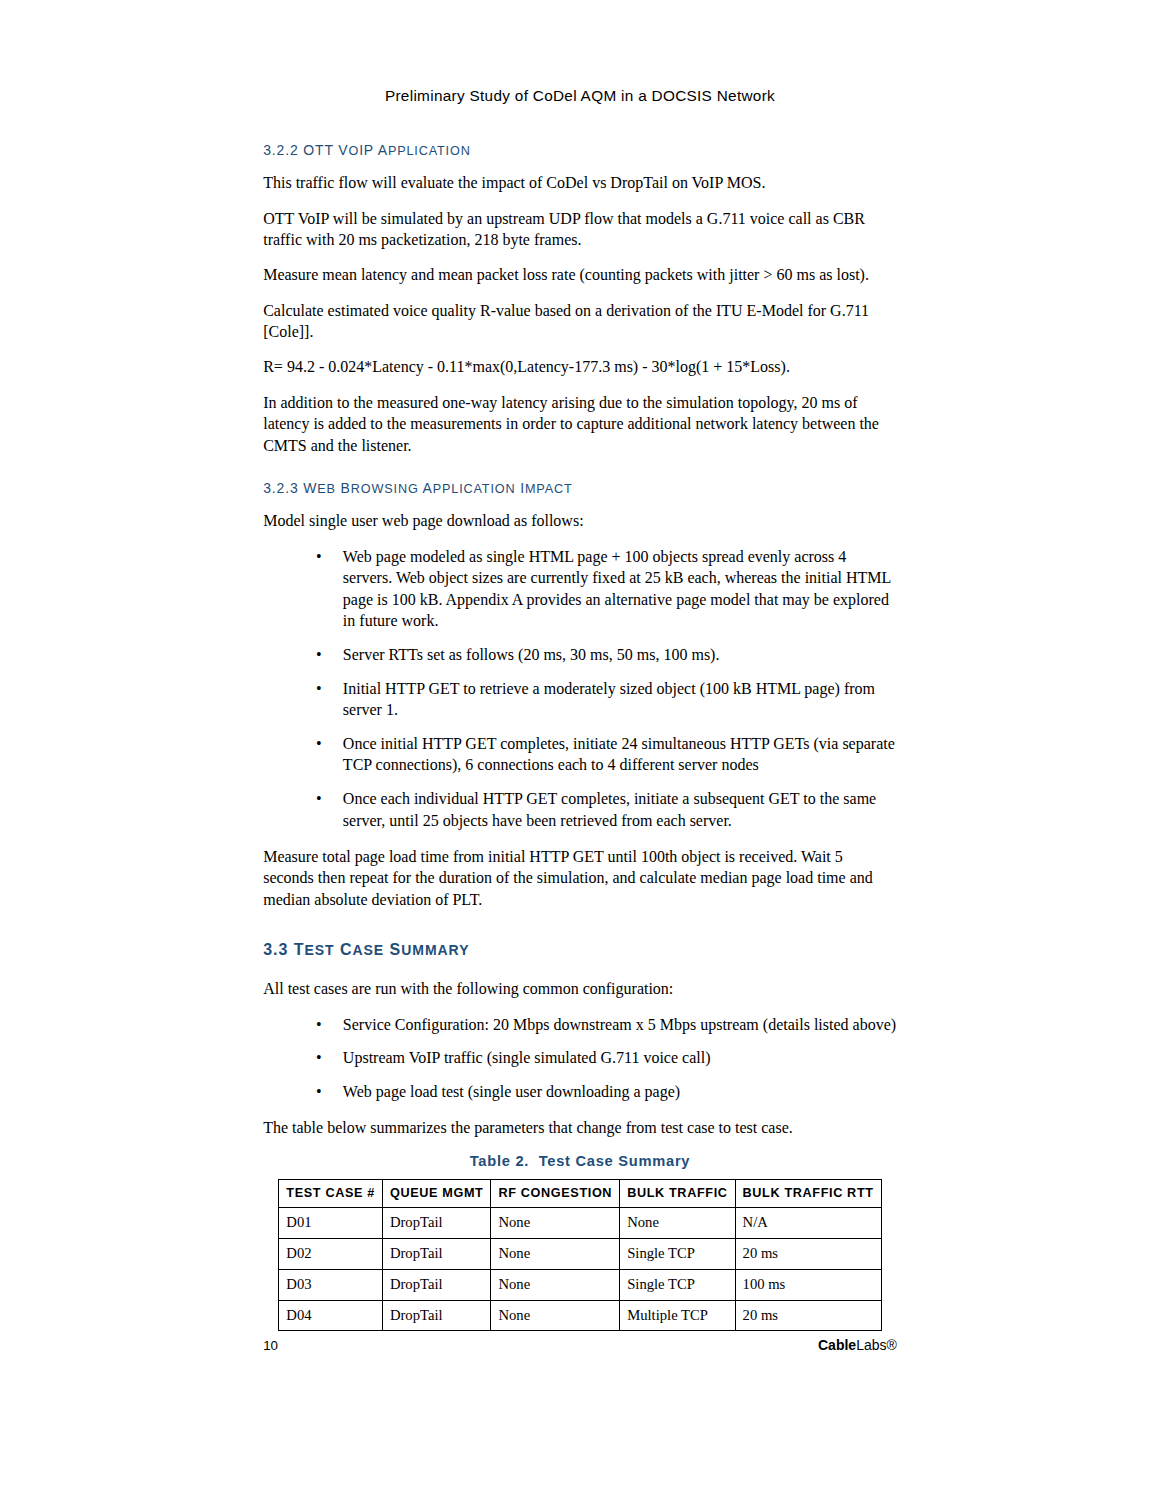Preliminary Study of CoDel AQM in a DOCSIS Network
3.2.2 OTT VOIP APPLICATION
This traffic flow will evaluate the impact of CoDel vs DropTail on VoIP MOS.
OTT VoIP will be simulated by an upstream UDP flow that models a G.711 voice call as CBR traffic with 20 ms packetization, 218 byte frames.
Measure mean latency and mean packet loss rate (counting packets with jitter > 60 ms as lost).
Calculate estimated voice quality R-value based on a derivation of the ITU E-Model for G.711 [Cole]].
R= 94.2 - 0.024*Latency - 0.11*max(0,Latency-177.3 ms) - 30*log(1 + 15*Loss).
In addition to the measured one-way latency arising due to the simulation topology, 20 ms of latency is added to the measurements in order to capture additional network latency between the CMTS and the listener.
3.2.3 WEB BROWSING APPLICATION IMPACT
Model single user web page download as follows:
Web page modeled as single HTML page + 100 objects spread evenly across 4 servers. Web object sizes are currently fixed at 25 kB each, whereas the initial HTML page is 100 kB. Appendix A provides an alternative page model that may be explored in future work.
Server RTTs set as follows (20 ms, 30 ms, 50 ms, 100 ms).
Initial HTTP GET to retrieve a moderately sized object (100 kB HTML page) from server 1.
Once initial HTTP GET completes, initiate 24 simultaneous HTTP GETs (via separate TCP connections), 6 connections each to 4 different server nodes
Once each individual HTTP GET completes, initiate a subsequent GET to the same server, until 25 objects have been retrieved from each server.
Measure total page load time from initial HTTP GET until 100th object is received. Wait 5 seconds then repeat for the duration of the simulation, and calculate median page load time and median absolute deviation of PLT.
3.3 TEST CASE SUMMARY
All test cases are run with the following common configuration:
Service Configuration: 20 Mbps downstream x 5 Mbps upstream (details listed above)
Upstream VoIP traffic (single simulated G.711 voice call)
Web page load test (single user downloading a page)
The table below summarizes the parameters that change from test case to test case.
Table 2. Test Case Summary
| TEST CASE # | QUEUE MGMT | RF CONGESTION | BULK TRAFFIC | BULK TRAFFIC RTT |
| --- | --- | --- | --- | --- |
| D01 | DropTail | None | None | N/A |
| D02 | DropTail | None | Single TCP | 20 ms |
| D03 | DropTail | None | Single TCP | 100 ms |
| D04 | DropTail | None | Multiple TCP | 20 ms |
10 Cable Labs®